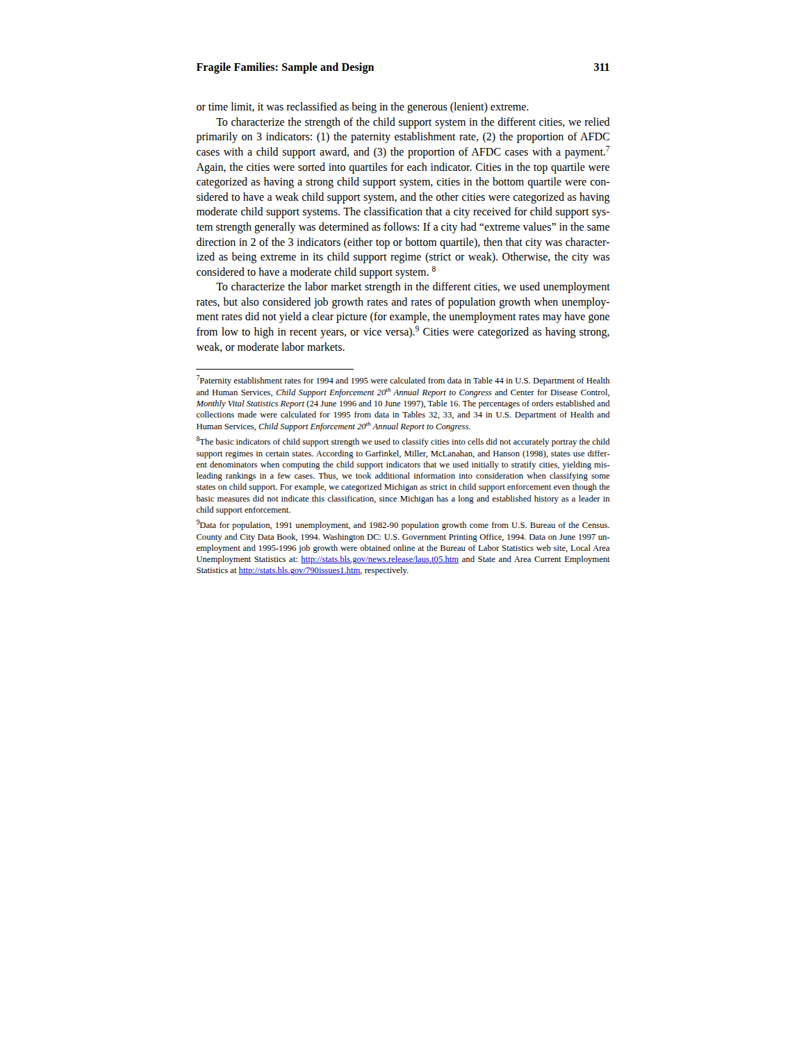Fragile Families: Sample and Design 311
or time limit, it was reclassified as being in the generous (lenient) extreme.
To characterize the strength of the child support system in the different cities, we relied primarily on 3 indicators: (1) the paternity establishment rate, (2) the proportion of AFDC cases with a child support award, and (3) the proportion of AFDC cases with a payment.7 Again, the cities were sorted into quartiles for each indicator. Cities in the top quartile were categorized as having a strong child support system, cities in the bottom quartile were considered to have a weak child support system, and the other cities were categorized as having moderate child support systems. The classification that a city received for child support system strength generally was determined as follows: If a city had “extreme values” in the same direction in 2 of the 3 indicators (either top or bottom quartile), then that city was characterized as being extreme in its child support regime (strict or weak). Otherwise, the city was considered to have a moderate child support system. 8
To characterize the labor market strength in the different cities, we used unemployment rates, but also considered job growth rates and rates of population growth when unemployment rates did not yield a clear picture (for example, the unemployment rates may have gone from low to high in recent years, or vice versa).9 Cities were categorized as having strong, weak, or moderate labor markets.
7 Paternity establishment rates for 1994 and 1995 were calculated from data in Table 44 in U.S. Department of Health and Human Services, Child Support Enforcement 20th Annual Report to Congress and Center for Disease Control, Monthly Vital Statistics Report (24 June 1996 and 10 June 1997), Table 16. The percentages of orders established and collections made were calculated for 1995 from data in Tables 32, 33, and 34 in U.S. Department of Health and Human Services, Child Support Enforcement 20th Annual Report to Congress.
8 The basic indicators of child support strength we used to classify cities into cells did not accurately portray the child support regimes in certain states. According to Garfinkel, Miller, McLanahan, and Hanson (1998), states use different denominators when computing the child support indicators that we used initially to stratify cities, yielding misleading rankings in a few cases. Thus, we took additional information into consideration when classifying some states on child support. For example, we categorized Michigan as strict in child support enforcement even though the basic measures did not indicate this classification, since Michigan has a long and established history as a leader in child support enforcement.
9 Data for population, 1991 unemployment, and 1982-90 population growth come from U.S. Bureau of the Census. County and City Data Book, 1994. Washington DC: U.S. Government Printing Office, 1994. Data on June 1997 unemployment and 1995-1996 job growth were obtained online at the Bureau of Labor Statistics web site, Local Area Unemployment Statistics at: http://stats.bls.gov/news.release/laus.t05.htm and State and Area Current Employment Statistics at http://stats.bls.gov/790issues1.htm, respectively.